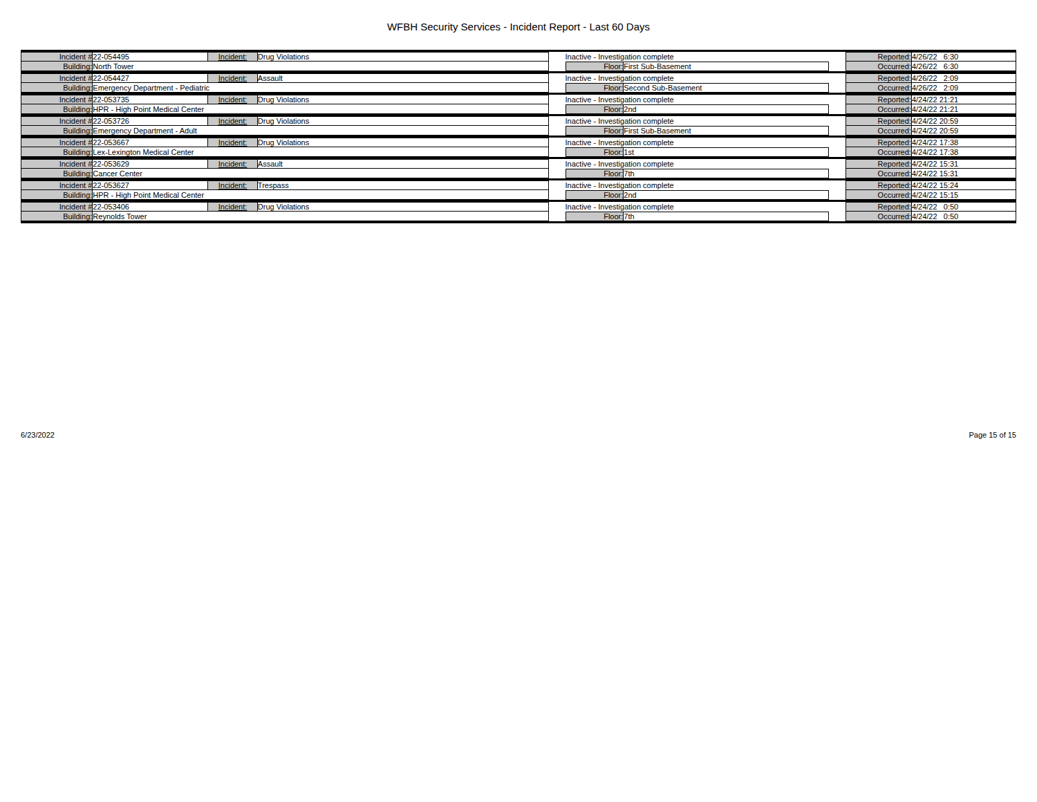WFBH Security Services - Incident Report - Last 60 Days
| Incident # | 22-054495 | Incident: | Drug Violations | | Inactive - Investigation complete | | Reported: | 4/26/22 6:30 |
| Building: | North Tower | | / Floor: / First Sub-Basement / | | Occurred: | 4/26/22 6:30 |
| Incident # | 22-054427 | Incident: | Assault | | Inactive - Investigation complete | | Reported: | 4/26/22 2:09 |
| Building: | Emergency Department - Pediatric | | / Floor: / Second Sub-Basement / | | Occurred: | 4/26/22 2:09 |
| Incident # | 22-053735 | Incident: | Drug Violations | | Inactive - Investigation complete | | Reported: | 4/24/22 21:21 |
| Building: | HPR - High Point Medical Center | | / Floor: / 2nd / | | Occurred: | 4/24/22 21:21 |
| Incident # | 22-053726 | Incident: | Drug Violations | | Inactive - Investigation complete | | Reported: | 4/24/22 20:59 |
| Building: | Emergency Department - Adult | | / Floor: / First Sub-Basement / | | Occurred: | 4/24/22 20:59 |
| Incident # | 22-053667 | Incident: | Drug Violations | | Inactive - Investigation complete | | Reported: | 4/24/22 17:38 |
| Building: | Lex-Lexington Medical Center | | / Floor: / 1st / | | Occurred: | 4/24/22 17:38 |
| Incident # | 22-053629 | Incident: | Assault | | Inactive - Investigation complete | | Reported: | 4/24/22 15:31 |
| Building: | Cancer Center | | / Floor: / 7th / | | Occurred: | 4/24/22 15:31 |
| Incident # | 22-053627 | Incident: | Trespass | | Inactive - Investigation complete | | Reported: | 4/24/22 15:24 |
| Building: | HPR - High Point Medical Center | | / Floor: / 2nd / | | Occurred: | 4/24/22 15:15 |
| Incident # | 22-053406 | Incident: | Drug Violations | | Inactive - Investigation complete | | Reported: | 4/24/22 0:50 |
| Building: | Reynolds Tower | | / Floor: / 7th / | | Occurred: | 4/24/22 0:50 |
6/23/2022
Page 15 of 15